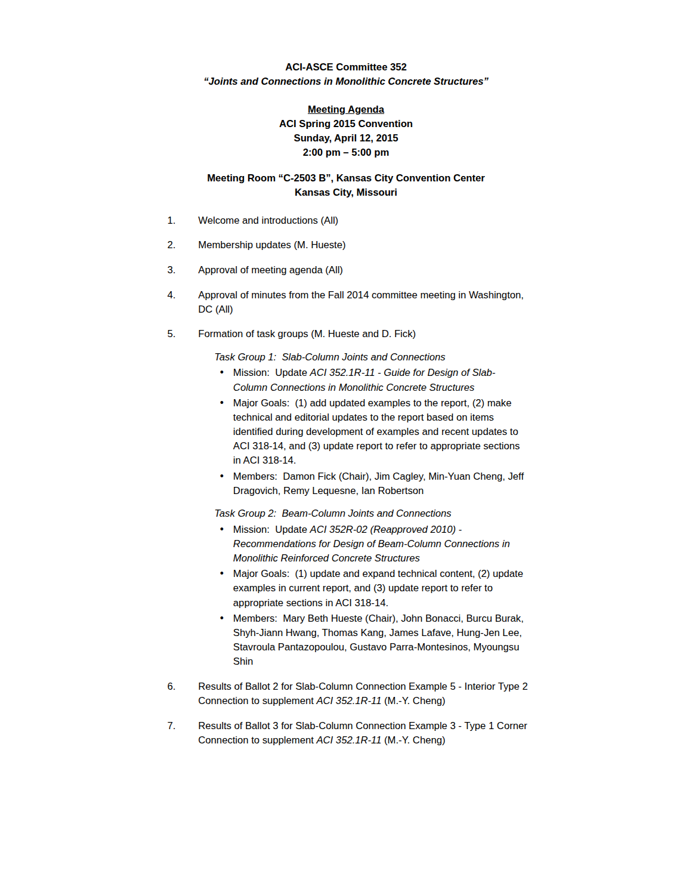ACI-ASCE Committee 352
“Joints and Connections in Monolithic Concrete Structures”
Meeting Agenda
ACI Spring 2015 Convention
Sunday, April 12, 2015
2:00 pm – 5:00 pm
Meeting Room “C-2503 B”, Kansas City Convention Center
Kansas City, Missouri
Welcome and introductions (All)
Membership updates (M. Hueste)
Approval of meeting agenda (All)
Approval of minutes from the Fall 2014 committee meeting in Washington, DC (All)
Formation of task groups (M. Hueste and D. Fick)
Task Group 1: Slab-Column Joints and Connections
Mission: Update ACI 352.1R-11 - Guide for Design of Slab-Column Connections in Monolithic Concrete Structures
Major Goals: (1) add updated examples to the report, (2) make technical and editorial updates to the report based on items identified during development of examples and recent updates to ACI 318-14, and (3) update report to refer to appropriate sections in ACI 318-14.
Members: Damon Fick (Chair), Jim Cagley, Min-Yuan Cheng, Jeff Dragovich, Remy Lequesne, Ian Robertson
Task Group 2: Beam-Column Joints and Connections
Mission: Update ACI 352R-02 (Reapproved 2010) - Recommendations for Design of Beam-Column Connections in Monolithic Reinforced Concrete Structures
Major Goals: (1) update and expand technical content, (2) update examples in current report, and (3) update report to refer to appropriate sections in ACI 318-14.
Members: Mary Beth Hueste (Chair), John Bonacci, Burcu Burak, Shyh-Jiann Hwang, Thomas Kang, James Lafave, Hung-Jen Lee, Stavroula Pantazopoulou, Gustavo Parra-Montesinos, Myoungsu Shin
Results of Ballot 2 for Slab-Column Connection Example 5 - Interior Type 2 Connection to supplement ACI 352.1R-11 (M.-Y. Cheng)
Results of Ballot 3 for Slab-Column Connection Example 3 - Type 1 Corner Connection to supplement ACI 352.1R-11 (M.-Y. Cheng)